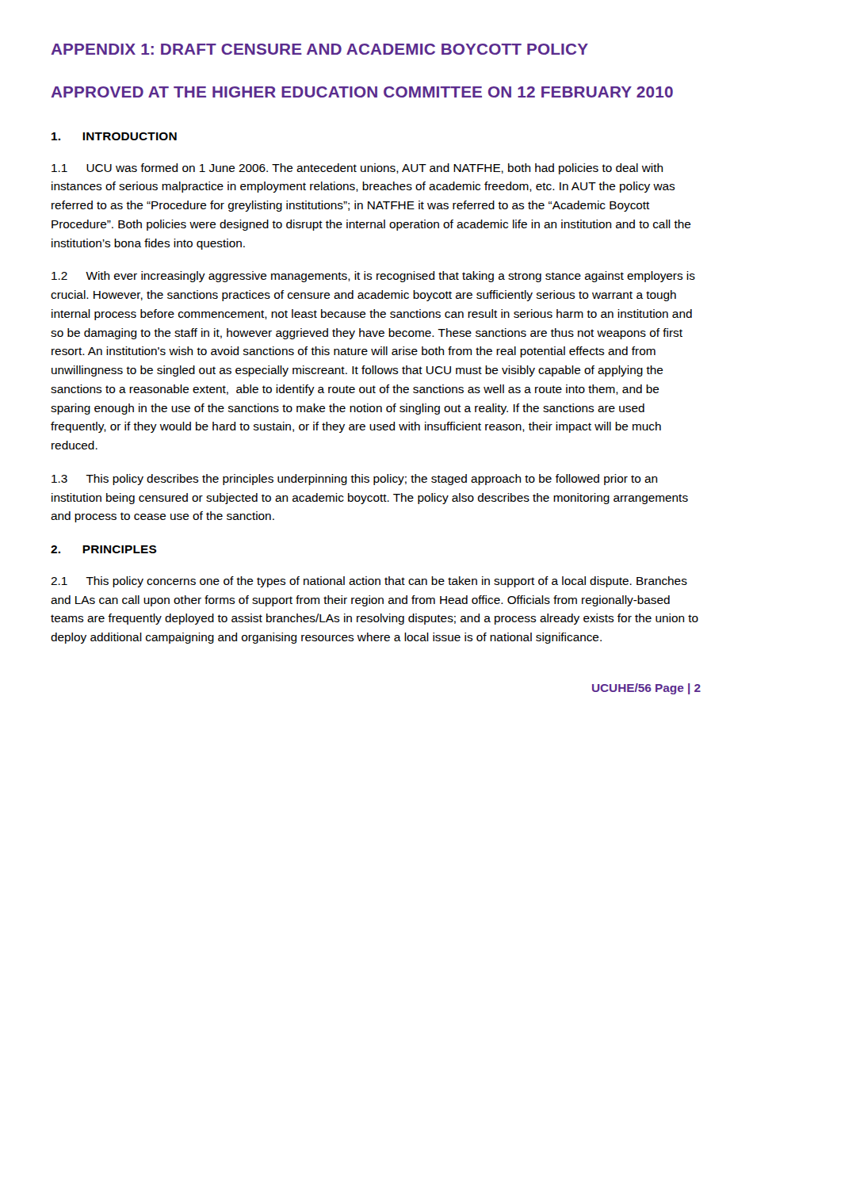APPENDIX 1: DRAFT CENSURE AND ACADEMIC BOYCOTT POLICY
APPROVED AT THE HIGHER EDUCATION COMMITTEE ON 12 FEBRUARY 2010
1. INTRODUCTION
1.1 UCU was formed on 1 June 2006. The antecedent unions, AUT and NATFHE, both had policies to deal with instances of serious malpractice in employment relations, breaches of academic freedom, etc. In AUT the policy was referred to as the “Procedure for greylisting institutions”; in NATFHE it was referred to as the “Academic Boycott Procedure”. Both policies were designed to disrupt the internal operation of academic life in an institution and to call the institution’s bona fides into question.
1.2 With ever increasingly aggressive managements, it is recognised that taking a strong stance against employers is crucial. However, the sanctions practices of censure and academic boycott are sufficiently serious to warrant a tough internal process before commencement, not least because the sanctions can result in serious harm to an institution and so be damaging to the staff in it, however aggrieved they have become. These sanctions are thus not weapons of first resort. An institution's wish to avoid sanctions of this nature will arise both from the real potential effects and from unwillingness to be singled out as especially miscreant. It follows that UCU must be visibly capable of applying the sanctions to a reasonable extent, able to identify a route out of the sanctions as well as a route into them, and be sparing enough in the use of the sanctions to make the notion of singling out a reality. If the sanctions are used frequently, or if they would be hard to sustain, or if they are used with insufficient reason, their impact will be much reduced.
1.3 This policy describes the principles underpinning this policy; the staged approach to be followed prior to an institution being censured or subjected to an academic boycott. The policy also describes the monitoring arrangements and process to cease use of the sanction.
2. PRINCIPLES
2.1 This policy concerns one of the types of national action that can be taken in support of a local dispute. Branches and LAs can call upon other forms of support from their region and from Head office. Officials from regionally-based teams are frequently deployed to assist branches/LAs in resolving disputes; and a process already exists for the union to deploy additional campaigning and organising resources where a local issue is of national significance.
UCUHE/56 Page | 2